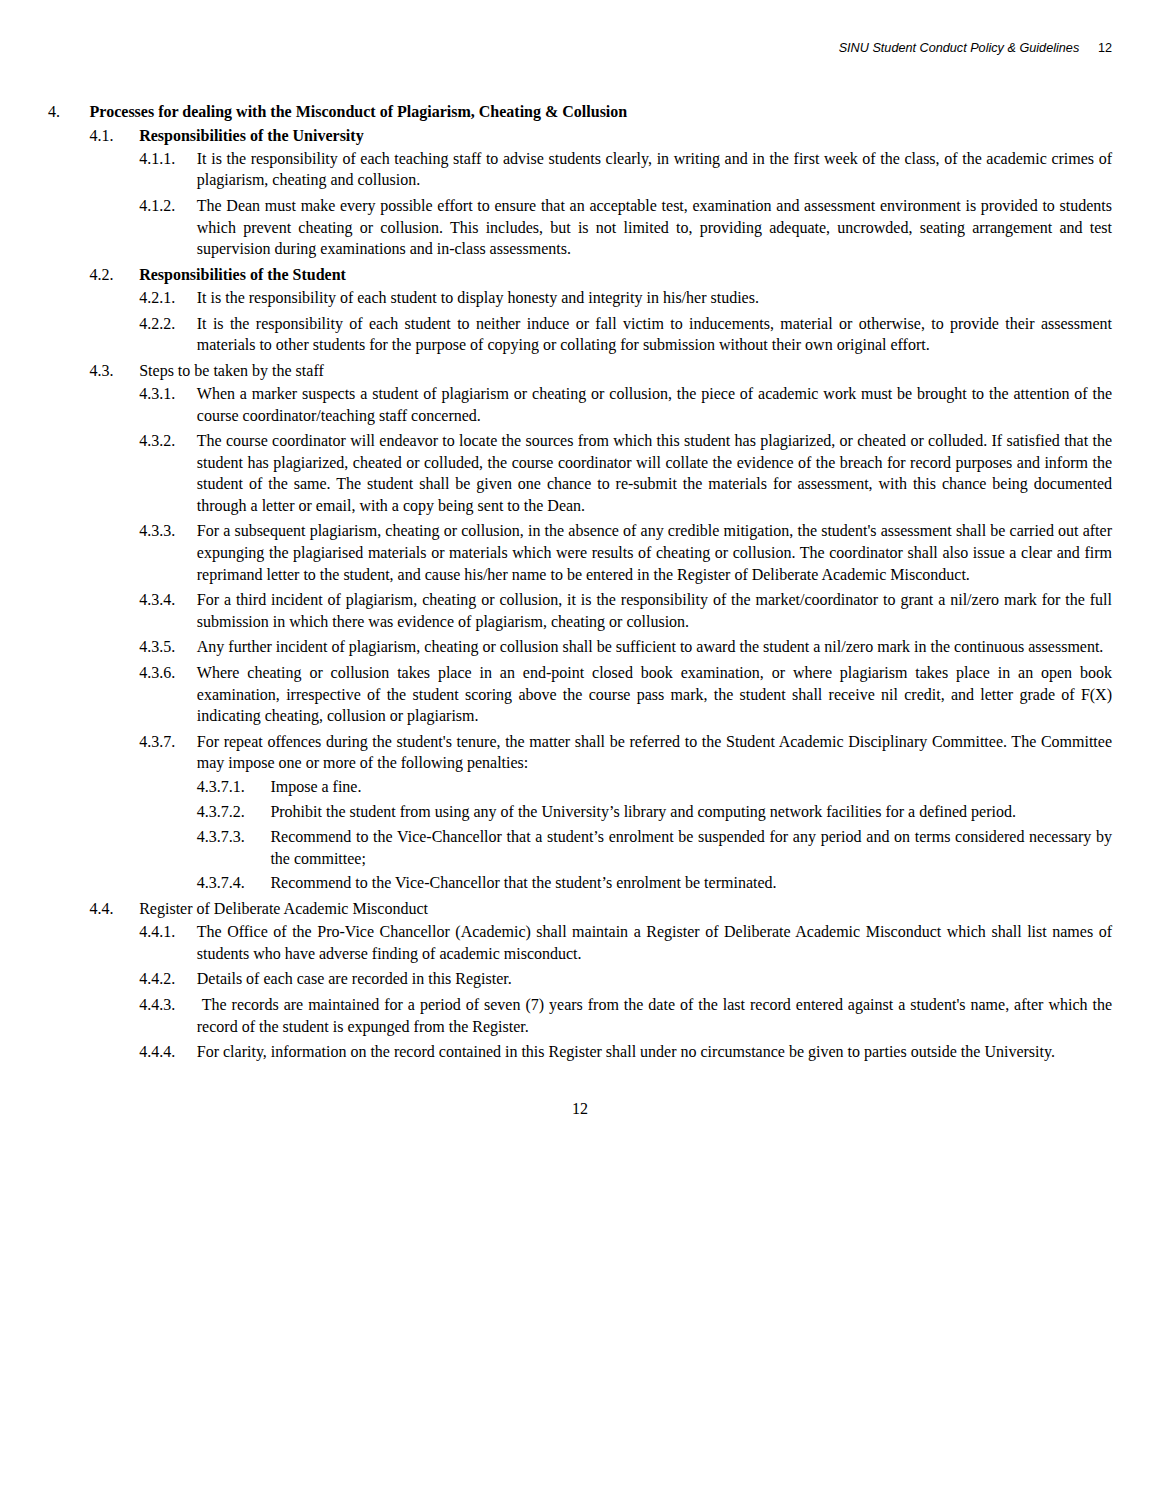SINU Student Conduct Policy & Guidelines 12
4. Processes for dealing with the Misconduct of Plagiarism, Cheating & Collusion
4.1. Responsibilities of the University
4.1.1. It is the responsibility of each teaching staff to advise students clearly, in writing and in the first week of the class, of the academic crimes of plagiarism, cheating and collusion.
4.1.2. The Dean must make every possible effort to ensure that an acceptable test, examination and assessment environment is provided to students which prevent cheating or collusion. This includes, but is not limited to, providing adequate, uncrowded, seating arrangement and test supervision during examinations and in-class assessments.
4.2. Responsibilities of the Student
4.2.1. It is the responsibility of each student to display honesty and integrity in his/her studies.
4.2.2. It is the responsibility of each student to neither induce or fall victim to inducements, material or otherwise, to provide their assessment materials to other students for the purpose of copying or collating for submission without their own original effort.
4.3. Steps to be taken by the staff
4.3.1. When a marker suspects a student of plagiarism or cheating or collusion, the piece of academic work must be brought to the attention of the course coordinator/teaching staff concerned.
4.3.2. The course coordinator will endeavor to locate the sources from which this student has plagiarized, or cheated or colluded. If satisfied that the student has plagiarized, cheated or colluded, the course coordinator will collate the evidence of the breach for record purposes and inform the student of the same. The student shall be given one chance to re-submit the materials for assessment, with this chance being documented through a letter or email, with a copy being sent to the Dean.
4.3.3. For a subsequent plagiarism, cheating or collusion, in the absence of any credible mitigation, the student's assessment shall be carried out after expunging the plagiarised materials or materials which were results of cheating or collusion. The coordinator shall also issue a clear and firm reprimand letter to the student, and cause his/her name to be entered in the Register of Deliberate Academic Misconduct.
4.3.4. For a third incident of plagiarism, cheating or collusion, it is the responsibility of the market/coordinator to grant a nil/zero mark for the full submission in which there was evidence of plagiarism, cheating or collusion.
4.3.5. Any further incident of plagiarism, cheating or collusion shall be sufficient to award the student a nil/zero mark in the continuous assessment.
4.3.6. Where cheating or collusion takes place in an end-point closed book examination, or where plagiarism takes place in an open book examination, irrespective of the student scoring above the course pass mark, the student shall receive nil credit, and letter grade of F(X) indicating cheating, collusion or plagiarism.
4.3.7. For repeat offences during the student's tenure, the matter shall be referred to the Student Academic Disciplinary Committee. The Committee may impose one or more of the following penalties:
4.3.7.1. Impose a fine.
4.3.7.2. Prohibit the student from using any of the University’s library and computing network facilities for a defined period.
4.3.7.3. Recommend to the Vice-Chancellor that a student’s enrolment be suspended for any period and on terms considered necessary by the committee;
4.3.7.4. Recommend to the Vice-Chancellor that the student’s enrolment be terminated.
4.4. Register of Deliberate Academic Misconduct
4.4.1. The Office of the Pro-Vice Chancellor (Academic) shall maintain a Register of Deliberate Academic Misconduct which shall list names of students who have adverse finding of academic misconduct.
4.4.2. Details of each case are recorded in this Register.
4.4.3. The records are maintained for a period of seven (7) years from the date of the last record entered against a student's name, after which the record of the student is expunged from the Register.
4.4.4. For clarity, information on the record contained in this Register shall under no circumstance be given to parties outside the University.
12